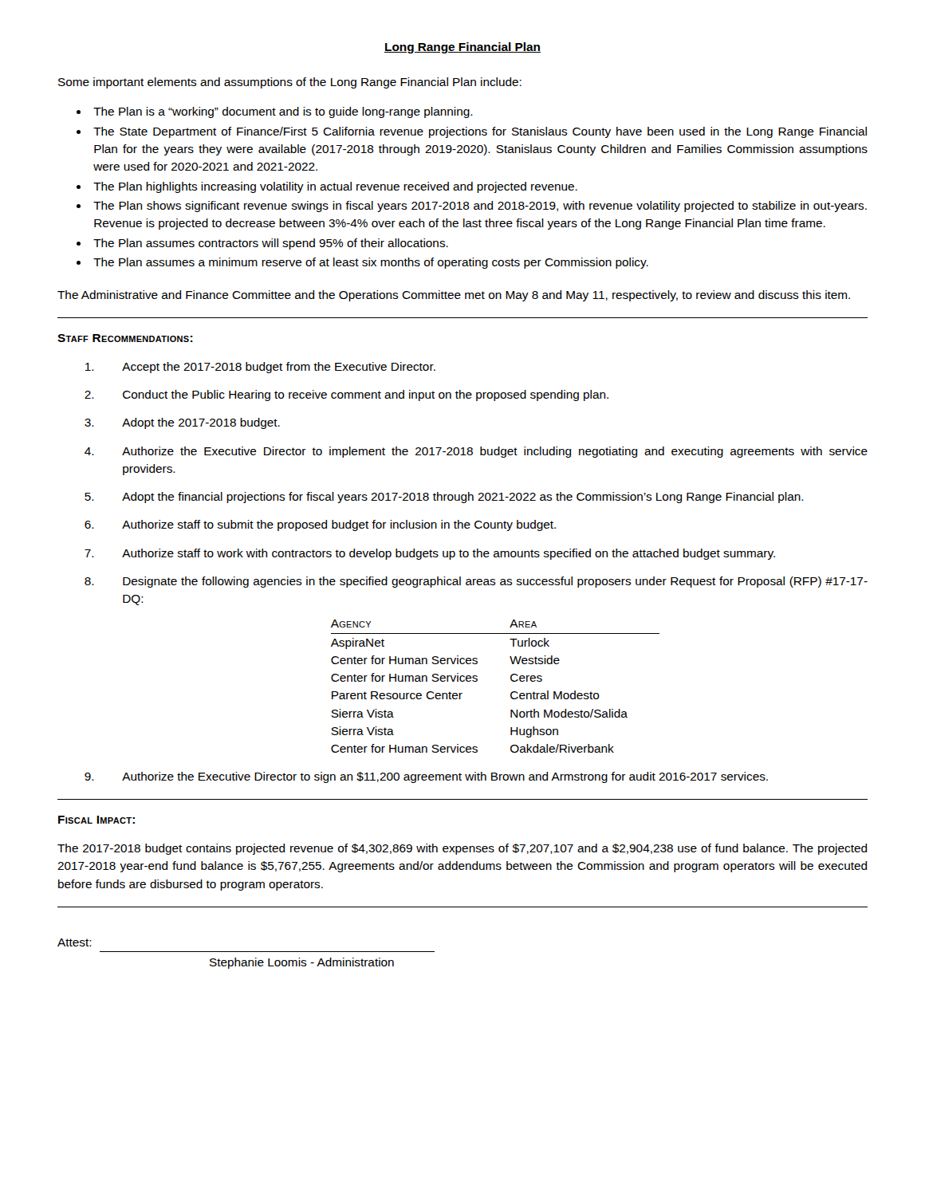Long Range Financial Plan
Some important elements and assumptions of the Long Range Financial Plan include:
The Plan is a “working” document and is to guide long-range planning.
The State Department of Finance/First 5 California revenue projections for Stanislaus County have been used in the Long Range Financial Plan for the years they were available (2017-2018 through 2019-2020). Stanislaus County Children and Families Commission assumptions were used for 2020-2021 and 2021-2022.
The Plan highlights increasing volatility in actual revenue received and projected revenue.
The Plan shows significant revenue swings in fiscal years 2017-2018 and 2018-2019, with revenue volatility projected to stabilize in out-years. Revenue is projected to decrease between 3%-4% over each of the last three fiscal years of the Long Range Financial Plan time frame.
The Plan assumes contractors will spend 95% of their allocations.
The Plan assumes a minimum reserve of at least six months of operating costs per Commission policy.
The Administrative and Finance Committee and the Operations Committee met on May 8 and May 11, respectively, to review and discuss this item.
Staff Recommendations:
Accept the 2017-2018 budget from the Executive Director.
Conduct the Public Hearing to receive comment and input on the proposed spending plan.
Adopt the 2017-2018 budget.
Authorize the Executive Director to implement the 2017-2018 budget including negotiating and executing agreements with service providers.
Adopt the financial projections for fiscal years 2017-2018 through 2021-2022 as the Commission’s Long Range Financial plan.
Authorize staff to submit the proposed budget for inclusion in the County budget.
Authorize staff to work with contractors to develop budgets up to the amounts specified on the attached budget summary.
Designate the following agencies in the specified geographical areas as successful proposers under Request for Proposal (RFP) #17-17-DQ:
| Agency | Area |
| --- | --- |
| AspiraNet | Turlock |
| Center for Human Services | Westside |
| Center for Human Services | Ceres |
| Parent Resource Center | Central Modesto |
| Sierra Vista | North Modesto/Salida |
| Sierra Vista | Hughson |
| Center for Human Services | Oakdale/Riverbank |
Authorize the Executive Director to sign an $11,200 agreement with Brown and Armstrong for audit 2016-2017 services.
Fiscal Impact:
The 2017-2018 budget contains projected revenue of $4,302,869 with expenses of $7,207,107 and a $2,904,238 use of fund balance. The projected 2017-2018 year-end fund balance is $5,767,255. Agreements and/or addendums between the Commission and program operators will be executed before funds are disbursed to program operators.
Attest:
Stephanie Loomis - Administration